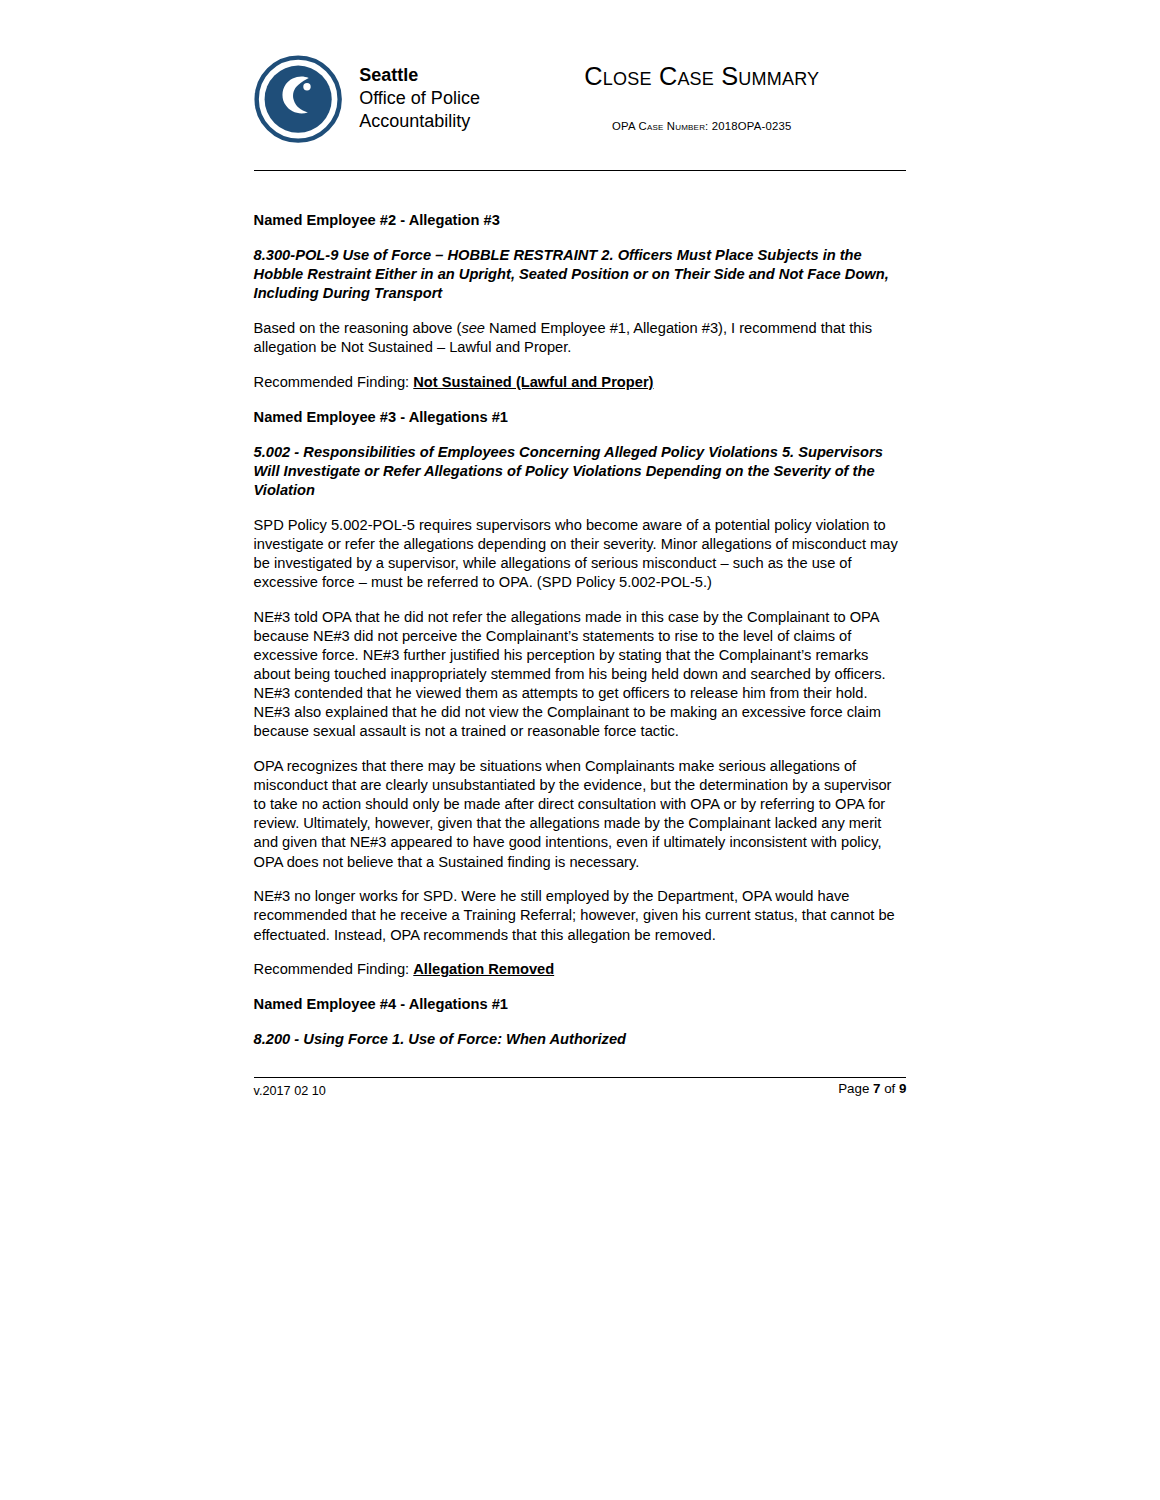Seattle
Office of Police
Accountability
Close Case Summary
OPA Case Number: 2018OPA-0235
Named Employee #2 - Allegation #3
8.300-POL-9 Use of Force – HOBBLE RESTRAINT 2. Officers Must Place Subjects in the Hobble Restraint Either in an Upright, Seated Position or on Their Side and Not Face Down, Including During Transport
Based on the reasoning above (see Named Employee #1, Allegation #3), I recommend that this allegation be Not Sustained – Lawful and Proper.
Recommended Finding: Not Sustained (Lawful and Proper)
Named Employee #3 - Allegations #1
5.002 - Responsibilities of Employees Concerning Alleged Policy Violations 5. Supervisors Will Investigate or Refer Allegations of Policy Violations Depending on the Severity of the Violation
SPD Policy 5.002-POL-5 requires supervisors who become aware of a potential policy violation to investigate or refer the allegations depending on their severity. Minor allegations of misconduct may be investigated by a supervisor, while allegations of serious misconduct – such as the use of excessive force – must be referred to OPA. (SPD Policy 5.002-POL-5.)
NE#3 told OPA that he did not refer the allegations made in this case by the Complainant to OPA because NE#3 did not perceive the Complainant’s statements to rise to the level of claims of excessive force. NE#3 further justified his perception by stating that the Complainant’s remarks about being touched inappropriately stemmed from his being held down and searched by officers. NE#3 contended that he viewed them as attempts to get officers to release him from their hold. NE#3 also explained that he did not view the Complainant to be making an excessive force claim because sexual assault is not a trained or reasonable force tactic.
OPA recognizes that there may be situations when Complainants make serious allegations of misconduct that are clearly unsubstantiated by the evidence, but the determination by a supervisor to take no action should only be made after direct consultation with OPA or by referring to OPA for review. Ultimately, however, given that the allegations made by the Complainant lacked any merit and given that NE#3 appeared to have good intentions, even if ultimately inconsistent with policy, OPA does not believe that a Sustained finding is necessary.
NE#3 no longer works for SPD. Were he still employed by the Department, OPA would have recommended that he receive a Training Referral; however, given his current status, that cannot be effectuated. Instead, OPA recommends that this allegation be removed.
Recommended Finding: Allegation Removed
Named Employee #4 - Allegations #1
8.200 - Using Force 1. Use of Force: When Authorized
Page 7 of 9
v.2017 02 10